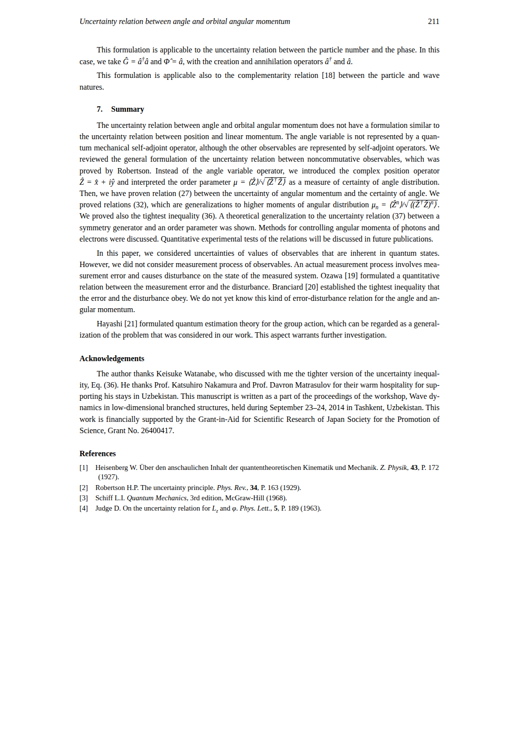Uncertainty relation between angle and orbital angular momentum 211
This formulation is applicable to the uncertainty relation between the particle number and the phase. In this case, we take Ĝ = â†â and Φ̂ = â, with the creation and annihilation operators â† and â.
This formulation is applicable also to the complementarity relation [18] between the particle and wave natures.
7. Summary
The uncertainty relation between angle and orbital angular momentum does not have a formulation similar to the uncertainty relation between position and linear momentum. The angle variable is not represented by a quantum mechanical self-adjoint operator, although the other observables are represented by self-adjoint operators. We reviewed the general formulation of the uncertainty relation between noncommutative observables, which was proved by Robertson. Instead of the angle variable operator, we introduced the complex position operator Ẑ = x̂ + iŷ and interpreted the order parameter μ = ⟨Ẑ⟩/√⟨Ẑ†Ẑ⟩ as a measure of certainty of angle distribution. Then, we have proven relation (27) between the uncertainty of angular momentum and the certainty of angle. We proved relations (32), which are generalizations to higher moments of angular distribution μn = ⟨Ẑn⟩/√⟨(Ẑ†Ẑ)n⟩. We proved also the tightest inequality (36). A theoretical generalization to the uncertainty relation (37) between a symmetry generator and an order parameter was shown. Methods for controlling angular momenta of photons and electrons were discussed. Quantitative experimental tests of the relations will be discussed in future publications.
In this paper, we considered uncertainties of values of observables that are inherent in quantum states. However, we did not consider measurement process of observables. An actual measurement process involves measurement error and causes disturbance on the state of the measured system. Ozawa [19] formulated a quantitative relation between the measurement error and the disturbance. Branciard [20] established the tightest inequality that the error and the disturbance obey. We do not yet know this kind of error-disturbance relation for the angle and angular momentum.
Hayashi [21] formulated quantum estimation theory for the group action, which can be regarded as a generalization of the problem that was considered in our work. This aspect warrants further investigation.
Acknowledgements
The author thanks Keisuke Watanabe, who discussed with me the tighter version of the uncertainty inequality, Eq. (36). He thanks Prof. Katsuhiro Nakamura and Prof. Davron Matrasulov for their warm hospitality for supporting his stays in Uzbekistan. This manuscript is written as a part of the proceedings of the workshop, Wave dynamics in low-dimensional branched structures, held during September 23–24, 2014 in Tashkent, Uzbekistan. This work is financially supported by the Grant-in-Aid for Scientific Research of Japan Society for the Promotion of Science, Grant No. 26400417.
References
[1] Heisenberg W. Über den anschaulichen Inhalt der quantentheoretischen Kinematik und Mechanik. Z. Physik, 43, P. 172 (1927).
[2] Robertson H.P. The uncertainty principle. Phys. Rev., 34, P. 163 (1929).
[3] Schiff L.I. Quantum Mechanics, 3rd edition, McGraw-Hill (1968).
[4] Judge D. On the uncertainty relation for Lz and φ. Phys. Lett., 5, P. 189 (1963).